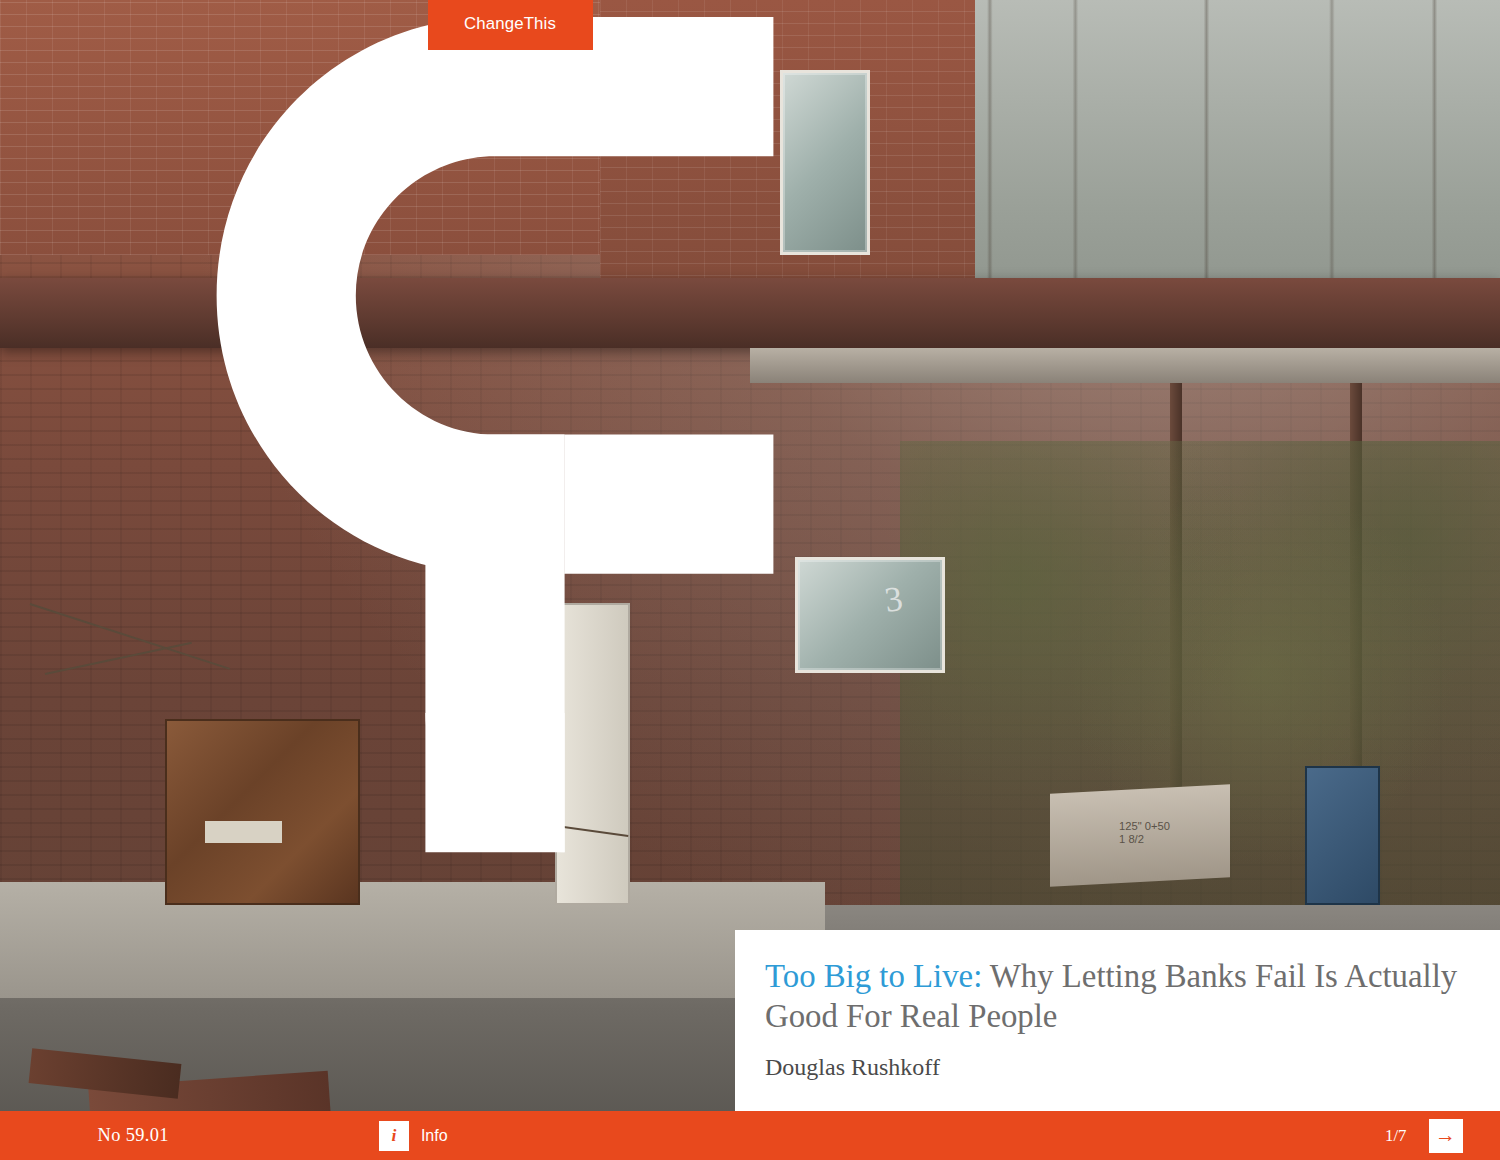3
125" 0+50
1 8/2
ChangeThis
Too Big to Live: Why Letting Banks Fail Is Actually Good For Real People
Douglas Rushkoff
No 59.01 i Info 1/7 →